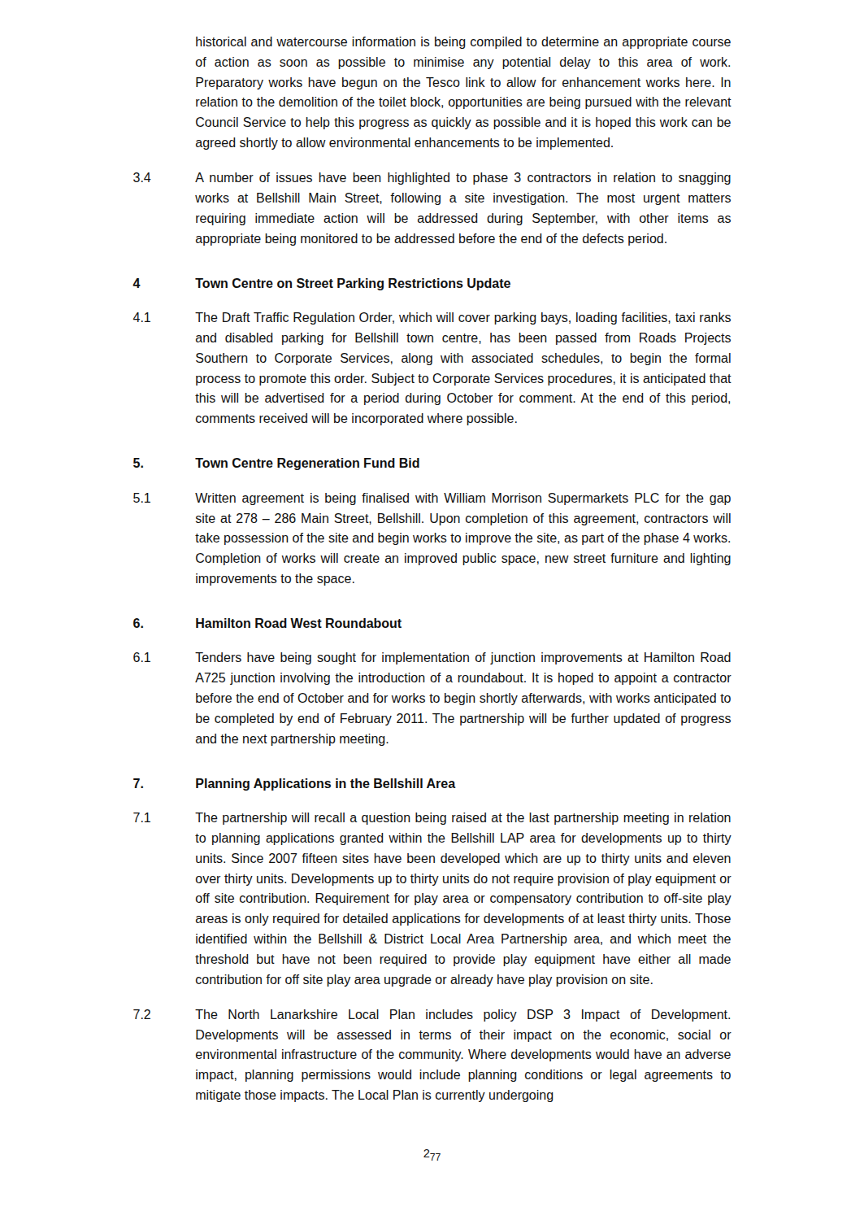historical and watercourse information is being compiled to determine an appropriate course of action as soon as possible to minimise any potential delay to this area of work. Preparatory works have begun on the Tesco link to allow for enhancement works here. In relation to the demolition of the toilet block, opportunities are being pursued with the relevant Council Service to help this progress as quickly as possible and it is hoped this work can be agreed shortly to allow environmental enhancements to be implemented.
3.4
A number of issues have been highlighted to phase 3 contractors in relation to snagging works at Bellshill Main Street, following a site investigation. The most urgent matters requiring immediate action will be addressed during September, with other items as appropriate being monitored to be addressed before the end of the defects period.
4
Town Centre on Street Parking Restrictions Update
4.1
The Draft Traffic Regulation Order, which will cover parking bays, loading facilities, taxi ranks and disabled parking for Bellshill town centre, has been passed from Roads Projects Southern to Corporate Services, along with associated schedules, to begin the formal process to promote this order. Subject to Corporate Services procedures, it is anticipated that this will be advertised for a period during October for comment. At the end of this period, comments received will be incorporated where possible.
5.
Town Centre Regeneration Fund Bid
5.1
Written agreement is being finalised with William Morrison Supermarkets PLC for the gap site at 278 – 286 Main Street, Bellshill. Upon completion of this agreement, contractors will take possession of the site and begin works to improve the site, as part of the phase 4 works. Completion of works will create an improved public space, new street furniture and lighting improvements to the space.
6.
Hamilton Road West Roundabout
6.1
Tenders have being sought for implementation of junction improvements at Hamilton Road A725 junction involving the introduction of a roundabout. It is hoped to appoint a contractor before the end of October and for works to begin shortly afterwards, with works anticipated to be completed by end of February 2011. The partnership will be further updated of progress and the next partnership meeting.
7.
Planning Applications in the Bellshill Area
7.1
The partnership will recall a question being raised at the last partnership meeting in relation to planning applications granted within the Bellshill LAP area for developments up to thirty units. Since 2007 fifteen sites have been developed which are up to thirty units and eleven over thirty units. Developments up to thirty units do not require provision of play equipment or off site contribution. Requirement for play area or compensatory contribution to off-site play areas is only required for detailed applications for developments of at least thirty units. Those identified within the Bellshill & District Local Area Partnership area, and which meet the threshold but have not been required to provide play equipment have either all made contribution for off site play area upgrade or already have play provision on site.
7.2
The North Lanarkshire Local Plan includes policy DSP 3 Impact of Development. Developments will be assessed in terms of their impact on the economic, social or environmental infrastructure of the community. Where developments would have an adverse impact, planning permissions would include planning conditions or legal agreements to mitigate those impacts. The Local Plan is currently undergoing
277